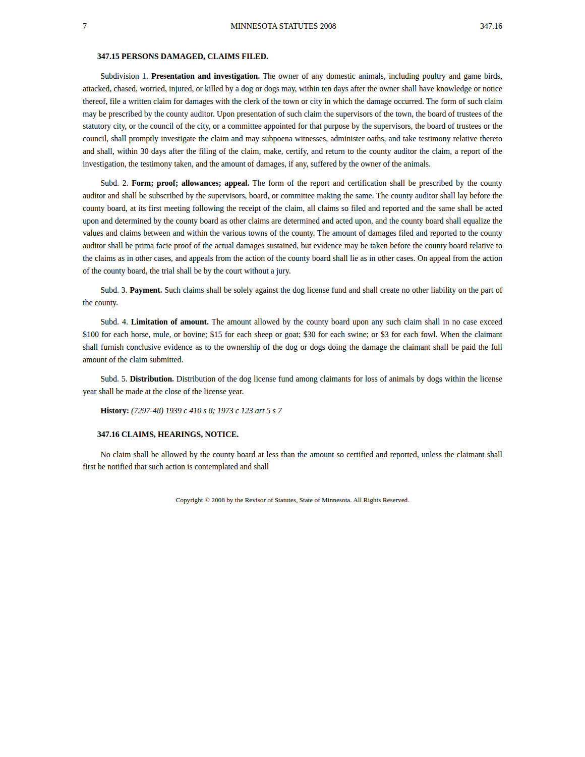7 MINNESOTA STATUTES 2008 347.16
347.15 PERSONS DAMAGED, CLAIMS FILED.
Subdivision 1. Presentation and investigation. The owner of any domestic animals, including poultry and game birds, attacked, chased, worried, injured, or killed by a dog or dogs may, within ten days after the owner shall have knowledge or notice thereof, file a written claim for damages with the clerk of the town or city in which the damage occurred. The form of such claim may be prescribed by the county auditor. Upon presentation of such claim the supervisors of the town, the board of trustees of the statutory city, or the council of the city, or a committee appointed for that purpose by the supervisors, the board of trustees or the council, shall promptly investigate the claim and may subpoena witnesses, administer oaths, and take testimony relative thereto and shall, within 30 days after the filing of the claim, make, certify, and return to the county auditor the claim, a report of the investigation, the testimony taken, and the amount of damages, if any, suffered by the owner of the animals.
Subd. 2. Form; proof; allowances; appeal. The form of the report and certification shall be prescribed by the county auditor and shall be subscribed by the supervisors, board, or committee making the same. The county auditor shall lay before the county board, at its first meeting following the receipt of the claim, all claims so filed and reported and the same shall be acted upon and determined by the county board as other claims are determined and acted upon, and the county board shall equalize the values and claims between and within the various towns of the county. The amount of damages filed and reported to the county auditor shall be prima facie proof of the actual damages sustained, but evidence may be taken before the county board relative to the claims as in other cases, and appeals from the action of the county board shall lie as in other cases. On appeal from the action of the county board, the trial shall be by the court without a jury.
Subd. 3. Payment. Such claims shall be solely against the dog license fund and shall create no other liability on the part of the county.
Subd. 4. Limitation of amount. The amount allowed by the county board upon any such claim shall in no case exceed $100 for each horse, mule, or bovine; $15 for each sheep or goat; $30 for each swine; or $3 for each fowl. When the claimant shall furnish conclusive evidence as to the ownership of the dog or dogs doing the damage the claimant shall be paid the full amount of the claim submitted.
Subd. 5. Distribution. Distribution of the dog license fund among claimants for loss of animals by dogs within the license year shall be made at the close of the license year.
History: (7297-48) 1939 c 410 s 8; 1973 c 123 art 5 s 7
347.16 CLAIMS, HEARINGS, NOTICE.
No claim shall be allowed by the county board at less than the amount so certified and reported, unless the claimant shall first be notified that such action is contemplated and shall
Copyright © 2008 by the Revisor of Statutes, State of Minnesota. All Rights Reserved.